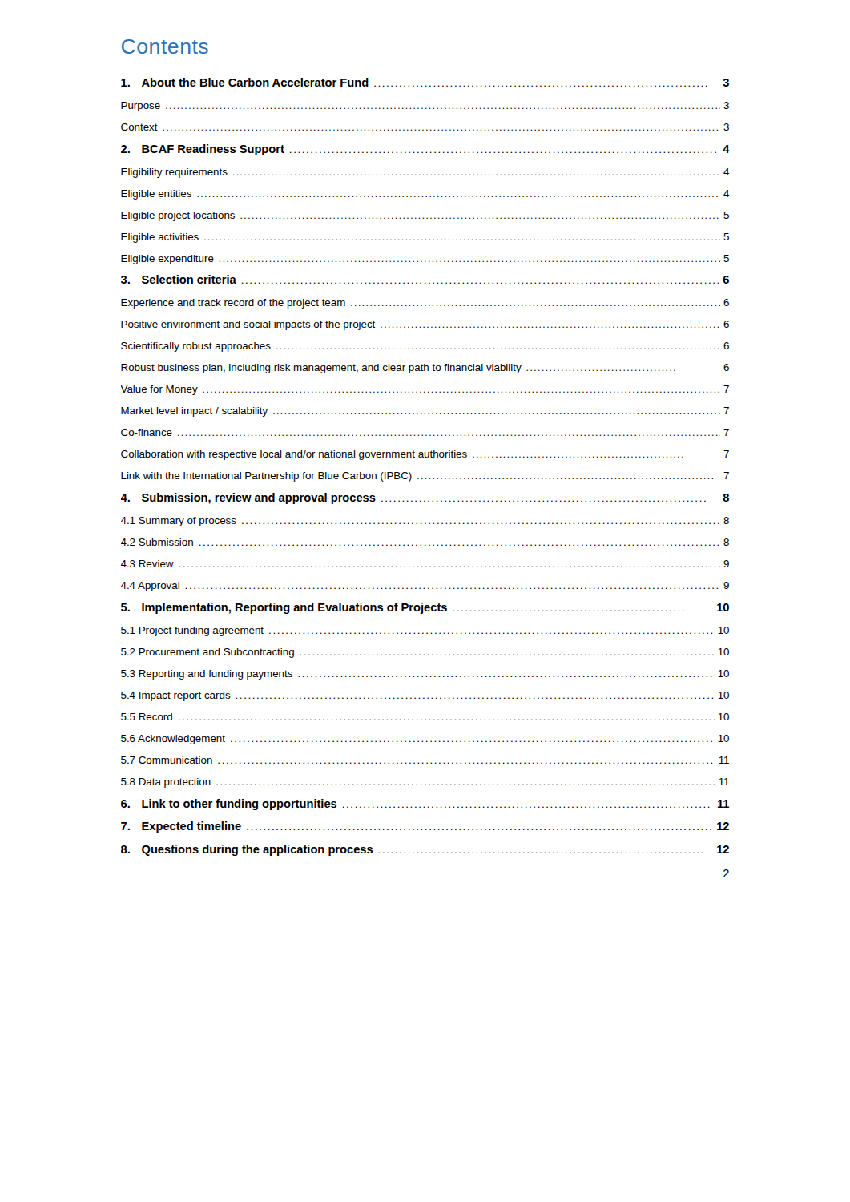Contents
1. About the Blue Carbon Accelerator Fund ............................................................................... 3
Purpose ............................................................................................................................................................. 3
Context .............................................................................................................................................................. 3
2. BCAF Readiness Support ......................................................................................................... 4
Eligibility requirements ............................................................................................................................................. 4
Eligible entities ............................................................................................................................................................. 4
Eligible project locations .............................................................................................................................................. 5
Eligible activities .......................................................................................................................................................... 5
Eligible expenditure ..................................................................................................................................................... 5
3. Selection criteria ......................................................................................................................... 6
Experience and track record of the project team ..................................................................................................... 6
Positive environment and social impacts of the project ......................................................................................... 6
Scientifically robust approaches ....................................................................................................................................... 6
Robust business plan, including risk management, and clear path to financial viability ....................................... 6
Value for Money ......................................................................................................................................................... 7
Market level impact / scalability ....................................................................................................................................... 7
Co-finance ................................................................................................................................................................. 7
Collaboration with respective local and/or national government authorities ....................................................... 7
Link with the International Partnership for Blue Carbon (IPBC) ............................................................................. 7
4. Submission, review and approval process ............................................................................. 8
4.1 Summary of process ............................................................................................................................................. 8
4.2 Submission ............................................................................................................................................................. 8
4.3 Review ................................................................................................................................................................. 9
4.4 Approval ............................................................................................................................................................... 9
5. Implementation, Reporting and Evaluations of Projects ....................................................... 10
5.1 Project funding agreement ..................................................................................................................................... 10
5.2 Procurement and Subcontracting ......................................................................................................................... 10
5.3 Reporting and funding payments ......................................................................................................................... 10
5.4 Impact report cards ............................................................................................................................................. 10
5.5 Record ................................................................................................................................................................. 10
5.6 Acknowledgement ............................................................................................................................................... 10
5.7 Communication ..................................................................................................................................................... 11
5.8 Data protection ..................................................................................................................................................... 11
6. Link to other funding opportunities ....................................................................................... 11
7. Expected timeline ....................................................................................................................... 12
8. Questions during the application process ............................................................................. 12
2